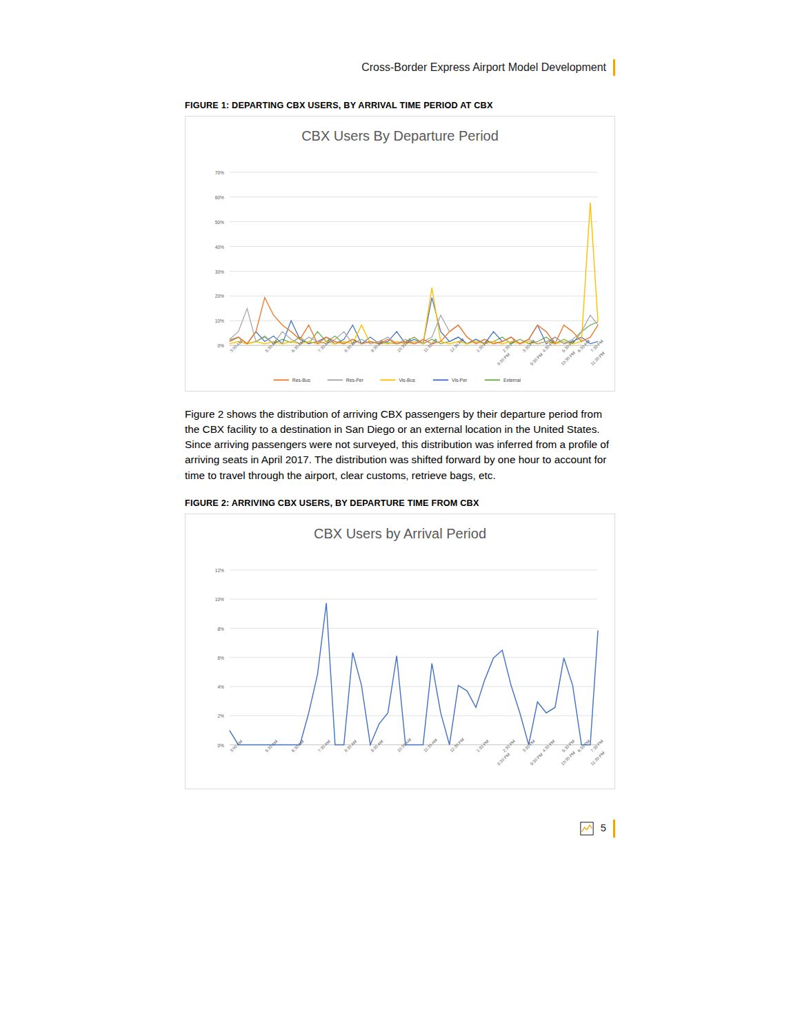Cross-Border Express Airport Model Development
Figure 1: Departing CBX Users, by Arrival Time Period at CBX
CBX Users By Departure Period
70% 60% 50% 40% 30% 20% 10% 0% 3:00 AM 5:30 AM 6:30 AM 7:30 AM 8:30 AM 9:30 AM 10:30 AM 11:30 AM 12:30 PM 1:30 PM 2:30 PM 3:30 PM 4:30 PM 5:30 PM 6:30 PM 7:30 PM 8:30 PM 9:30 PM 10:30 PM 11:30 PM Res-Bus Res-Per Vis-Bus Vis-Per External
Figure 2 shows the distribution of arriving CBX passengers by their departure period from the CBX facility to a destination in San Diego or an external location in the United States. Since arriving passengers were not surveyed, this distribution was inferred from a profile of arriving seats in April 2017. The distribution was shifted forward by one hour to account for time to travel through the airport, clear customs, retrieve bags, etc.
Figure 2: Arriving CBX Users, by Departure Time from CBX
CBX Users by Arrival Period
12% 10% 8% 6% 4% 2% 0% 3:00 AM 5:30 AM 6:30 AM 7:30 AM 8:30 AM 9:30 AM 10:30 AM 11:30 AM 12:30 PM 1:30 PM 2:30 PM 3:30 PM 4:30 PM 5:30 PM 6:30 PM 7:30 PM 8:30 PM 9:30 PM 10:30 PM 11:30 PM
5